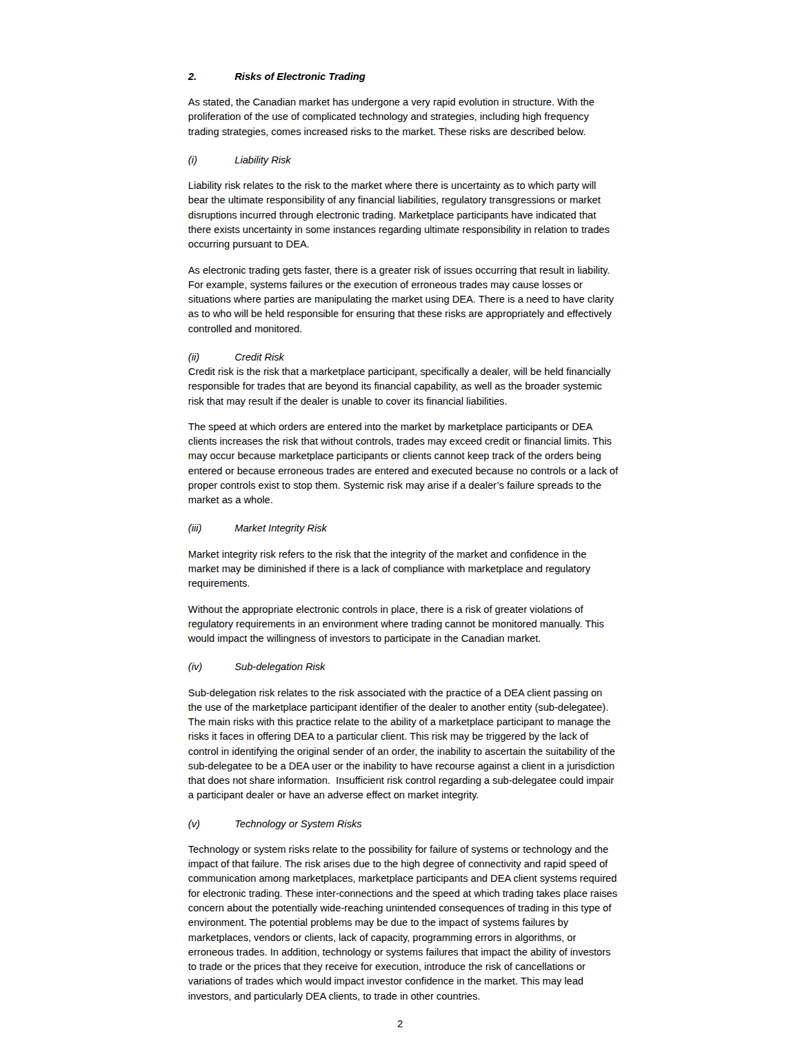2. Risks of Electronic Trading
As stated, the Canadian market has undergone a very rapid evolution in structure. With the proliferation of the use of complicated technology and strategies, including high frequency trading strategies, comes increased risks to the market. These risks are described below.
(i) Liability Risk
Liability risk relates to the risk to the market where there is uncertainty as to which party will bear the ultimate responsibility of any financial liabilities, regulatory transgressions or market disruptions incurred through electronic trading. Marketplace participants have indicated that there exists uncertainty in some instances regarding ultimate responsibility in relation to trades occurring pursuant to DEA.
As electronic trading gets faster, there is a greater risk of issues occurring that result in liability. For example, systems failures or the execution of erroneous trades may cause losses or situations where parties are manipulating the market using DEA. There is a need to have clarity as to who will be held responsible for ensuring that these risks are appropriately and effectively controlled and monitored.
(ii) Credit Risk
Credit risk is the risk that a marketplace participant, specifically a dealer, will be held financially responsible for trades that are beyond its financial capability, as well as the broader systemic risk that may result if the dealer is unable to cover its financial liabilities.
The speed at which orders are entered into the market by marketplace participants or DEA clients increases the risk that without controls, trades may exceed credit or financial limits. This may occur because marketplace participants or clients cannot keep track of the orders being entered or because erroneous trades are entered and executed because no controls or a lack of proper controls exist to stop them. Systemic risk may arise if a dealer’s failure spreads to the market as a whole.
(iii) Market Integrity Risk
Market integrity risk refers to the risk that the integrity of the market and confidence in the market may be diminished if there is a lack of compliance with marketplace and regulatory requirements.
Without the appropriate electronic controls in place, there is a risk of greater violations of regulatory requirements in an environment where trading cannot be monitored manually. This would impact the willingness of investors to participate in the Canadian market.
(iv) Sub-delegation Risk
Sub-delegation risk relates to the risk associated with the practice of a DEA client passing on the use of the marketplace participant identifier of the dealer to another entity (sub-delegatee). The main risks with this practice relate to the ability of a marketplace participant to manage the risks it faces in offering DEA to a particular client. This risk may be triggered by the lack of control in identifying the original sender of an order, the inability to ascertain the suitability of the sub-delegatee to be a DEA user or the inability to have recourse against a client in a jurisdiction that does not share information. Insufficient risk control regarding a sub-delegatee could impair a participant dealer or have an adverse effect on market integrity.
(v) Technology or System Risks
Technology or system risks relate to the possibility for failure of systems or technology and the impact of that failure. The risk arises due to the high degree of connectivity and rapid speed of communication among marketplaces, marketplace participants and DEA client systems required for electronic trading. These inter-connections and the speed at which trading takes place raises concern about the potentially wide-reaching unintended consequences of trading in this type of environment. The potential problems may be due to the impact of systems failures by marketplaces, vendors or clients, lack of capacity, programming errors in algorithms, or erroneous trades. In addition, technology or systems failures that impact the ability of investors to trade or the prices that they receive for execution, introduce the risk of cancellations or variations of trades which would impact investor confidence in the market. This may lead investors, and particularly DEA clients, to trade in other countries.
2